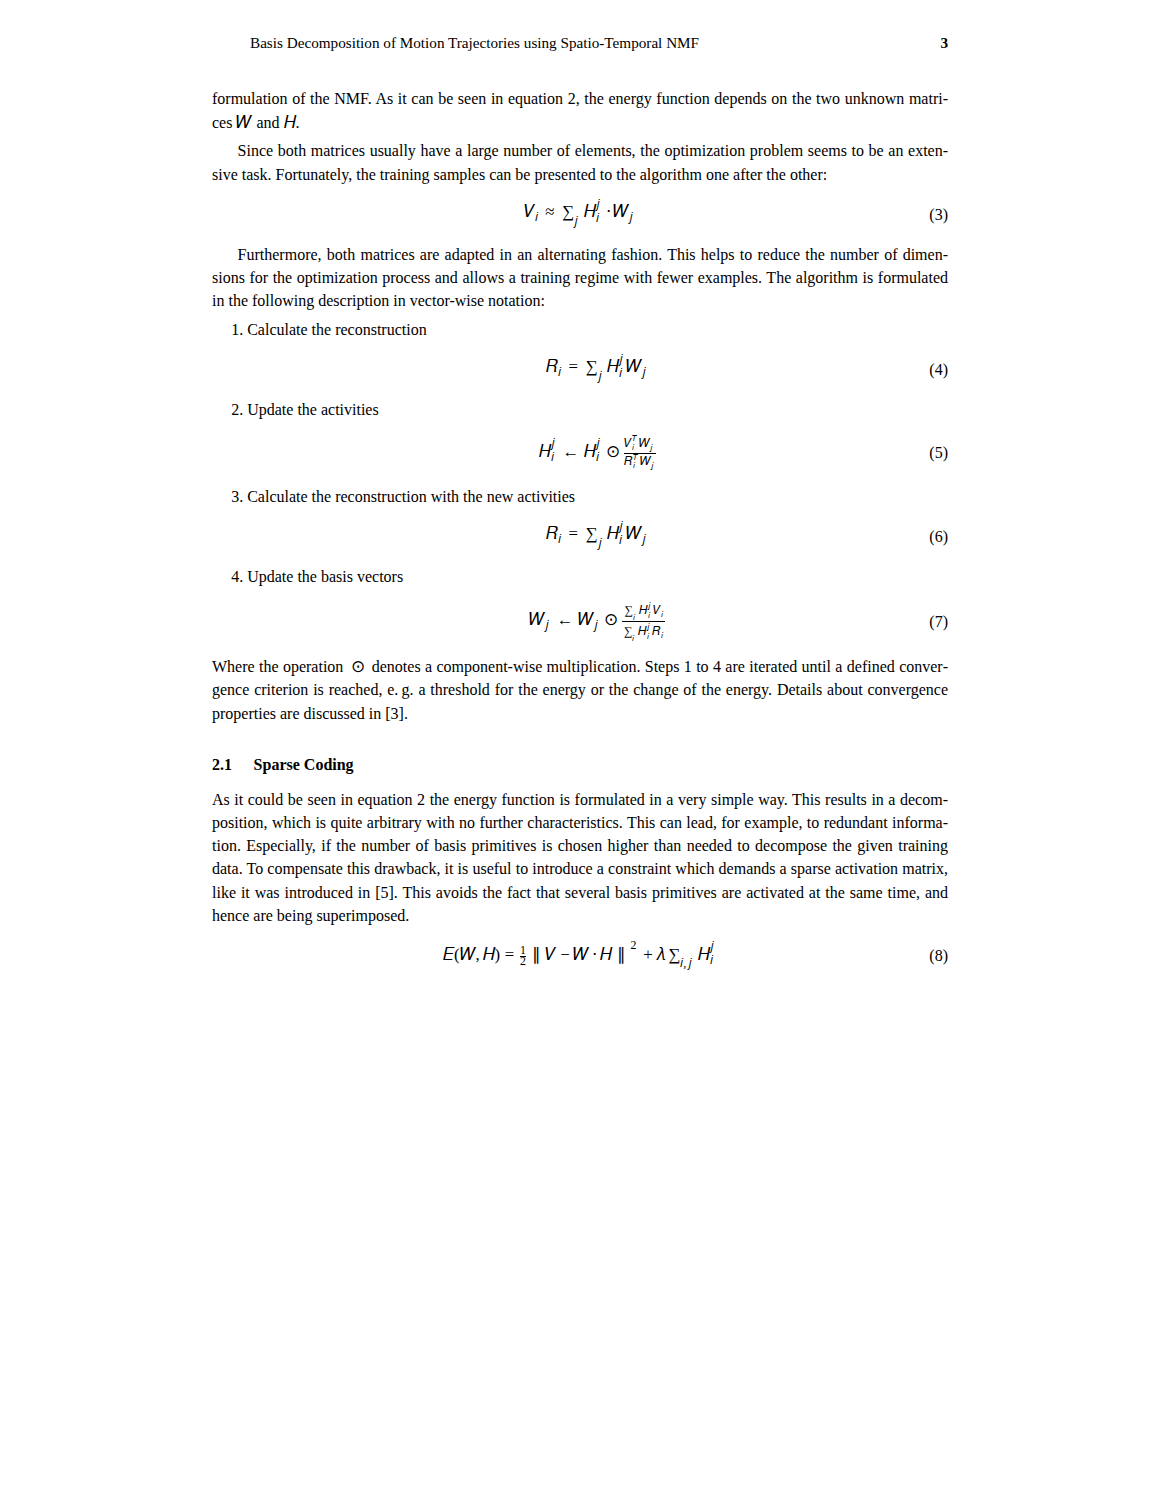Basis Decomposition of Motion Trajectories using Spatio-Temporal NMF 3
formulation of the NMF. As it can be seen in equation 2, the energy function depends on the two unknown matrices W and H.
Since both matrices usually have a large number of elements, the optimization problem seems to be an extensive task. Fortunately, the training samples can be presented to the algorithm one after the other:
Vi ≈ ∑j Hij ⋅ Wj (3)
Furthermore, both matrices are adapted in an alternating fashion. This helps to reduce the number of dimensions for the optimization process and allows a training regime with fewer examples. The algorithm is formulated in the following description in vector-wise notation:
Calculate the reconstruction
Ri = ∑j Hij Wj (4)
Update the activities
Hij ← Hij ⊙ ViTWj RiTWj (5)
Calculate the reconstruction with the new activities
Ri = ∑j Hij Wj (6)
Update the basis vectors
Wj ← Wj ⊙ ∑iHijVi ∑iHijRi (7)
Where the operation ⊙ denotes a component-wise multiplication. Steps 1 to 4 are iterated until a defined convergence criterion is reached, e. g. a threshold for the energy or the change of the energy. Details about convergence properties are discussed in [3].
2.1 Sparse Coding
As it could be seen in equation 2 the energy function is formulated in a very simple way. This results in a decomposition, which is quite arbitrary with no further characteristics. This can lead, for example, to redundant information. Especially, if the number of basis primitives is chosen higher than needed to decompose the given training data. To compensate this drawback, it is useful to introduce a constraint which demands a sparse activation matrix, like it was introduced in [5]. This avoids the fact that several basis primitives are activated at the same time, and hence are being superimposed.
E(W,H) = 12 ∥V−W⋅H∥ 2 + λ ∑i,j Hij (8)